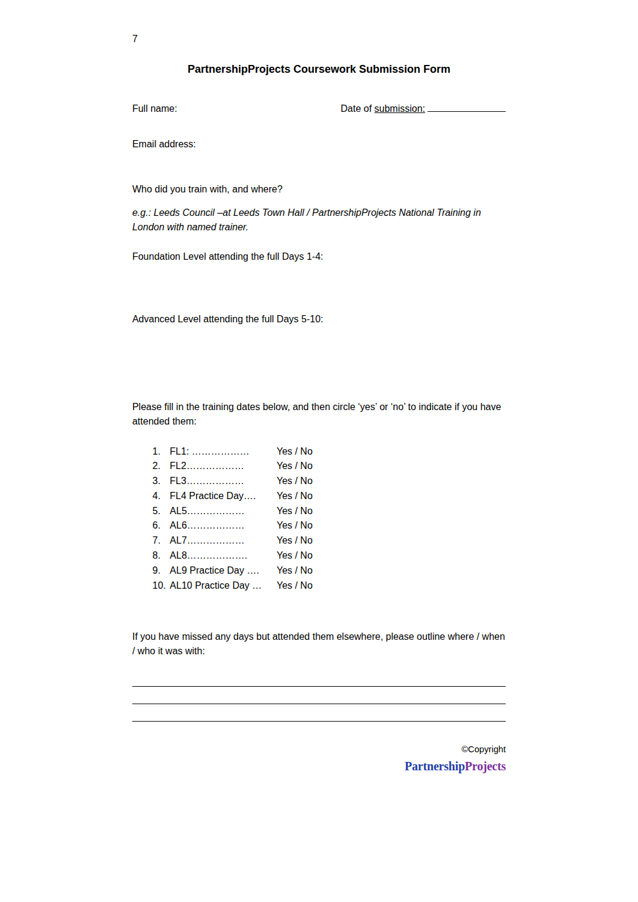7
PartnershipProjects Coursework Submission Form
Full name:
Date of submission:
Email address:
Who did you train with, and where?
e.g.: Leeds Council –at Leeds Town Hall / PartnershipProjects National Training in London with named trainer.
Foundation Level attending the full Days 1-4:
Advanced Level attending the full Days 5-10:
Please fill in the training dates below, and then circle ‘yes’ or ‘no’ to indicate if you have attended them:
1. FL1: ………………Yes / No
2. FL2………………Yes / No
3. FL3………………Yes / No
4. FL4 Practice Day…. Yes / No
5. AL5………………Yes / No
6. AL6………………Yes / No
7. AL7………………Yes / No
8. AL8………………. Yes / No
9. AL9 Practice Day …. Yes / No
10. AL10 Practice Day …Yes / No
If you have missed any days but attended them elsewhere, please outline where / when / who it was with:
©Copyright
Partnership Projects